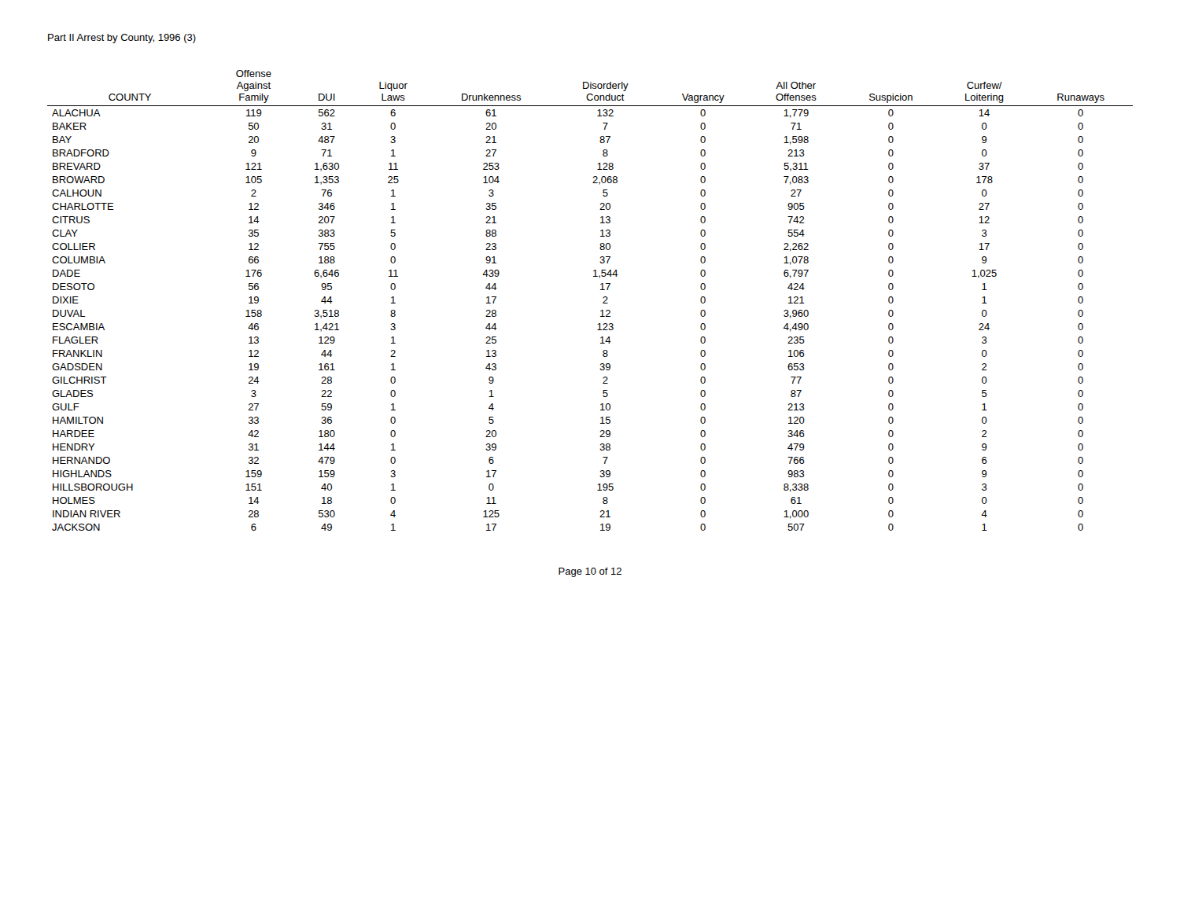Part II Arrest by County, 1996 (3)
| COUNTY | Offense Against Family | DUI | Liquor Laws | Drunkenness | Disorderly Conduct | Vagrancy | All Other Offenses | Suspicion | Curfew/ Loitering | Runaways |
| --- | --- | --- | --- | --- | --- | --- | --- | --- | --- | --- |
| ALACHUA | 119 | 562 | 6 | 61 | 132 | 0 | 1,779 | 0 | 14 | 0 |
| BAKER | 50 | 31 | 0 | 20 | 7 | 0 | 71 | 0 | 0 | 0 |
| BAY | 20 | 487 | 3 | 21 | 87 | 0 | 1,598 | 0 | 9 | 0 |
| BRADFORD | 9 | 71 | 1 | 27 | 8 | 0 | 213 | 0 | 0 | 0 |
| BREVARD | 121 | 1,630 | 11 | 253 | 128 | 0 | 5,311 | 0 | 37 | 0 |
| BROWARD | 105 | 1,353 | 25 | 104 | 2,068 | 0 | 7,083 | 0 | 178 | 0 |
| CALHOUN | 2 | 76 | 1 | 3 | 5 | 0 | 27 | 0 | 0 | 0 |
| CHARLOTTE | 12 | 346 | 1 | 35 | 20 | 0 | 905 | 0 | 27 | 0 |
| CITRUS | 14 | 207 | 1 | 21 | 13 | 0 | 742 | 0 | 12 | 0 |
| CLAY | 35 | 383 | 5 | 88 | 13 | 0 | 554 | 0 | 3 | 0 |
| COLLIER | 12 | 755 | 0 | 23 | 80 | 0 | 2,262 | 0 | 17 | 0 |
| COLUMBIA | 66 | 188 | 0 | 91 | 37 | 0 | 1,078 | 0 | 9 | 0 |
| DADE | 176 | 6,646 | 11 | 439 | 1,544 | 0 | 6,797 | 0 | 1,025 | 0 |
| DESOTO | 56 | 95 | 0 | 44 | 17 | 0 | 424 | 0 | 1 | 0 |
| DIXIE | 19 | 44 | 1 | 17 | 2 | 0 | 121 | 0 | 1 | 0 |
| DUVAL | 158 | 3,518 | 8 | 28 | 12 | 0 | 3,960 | 0 | 0 | 0 |
| ESCAMBIA | 46 | 1,421 | 3 | 44 | 123 | 0 | 4,490 | 0 | 24 | 0 |
| FLAGLER | 13 | 129 | 1 | 25 | 14 | 0 | 235 | 0 | 3 | 0 |
| FRANKLIN | 12 | 44 | 2 | 13 | 8 | 0 | 106 | 0 | 0 | 0 |
| GADSDEN | 19 | 161 | 1 | 43 | 39 | 0 | 653 | 0 | 2 | 0 |
| GILCHRIST | 24 | 28 | 0 | 9 | 2 | 0 | 77 | 0 | 0 | 0 |
| GLADES | 3 | 22 | 0 | 1 | 5 | 0 | 87 | 0 | 5 | 0 |
| GULF | 27 | 59 | 1 | 4 | 10 | 0 | 213 | 0 | 1 | 0 |
| HAMILTON | 33 | 36 | 0 | 5 | 15 | 0 | 120 | 0 | 0 | 0 |
| HARDEE | 42 | 180 | 0 | 20 | 29 | 0 | 346 | 0 | 2 | 0 |
| HENDRY | 31 | 144 | 1 | 39 | 38 | 0 | 479 | 0 | 9 | 0 |
| HERNANDO | 32 | 479 | 0 | 6 | 7 | 0 | 766 | 0 | 6 | 0 |
| HIGHLANDS | 159 | 159 | 3 | 17 | 39 | 0 | 983 | 0 | 9 | 0 |
| HILLSBOROUGH | 151 | 40 | 1 | 0 | 195 | 0 | 8,338 | 0 | 3 | 0 |
| HOLMES | 14 | 18 | 0 | 11 | 8 | 0 | 61 | 0 | 0 | 0 |
| INDIAN RIVER | 28 | 530 | 4 | 125 | 21 | 0 | 1,000 | 0 | 4 | 0 |
| JACKSON | 6 | 49 | 1 | 17 | 19 | 0 | 507 | 0 | 1 | 0 |
Page 10 of 12